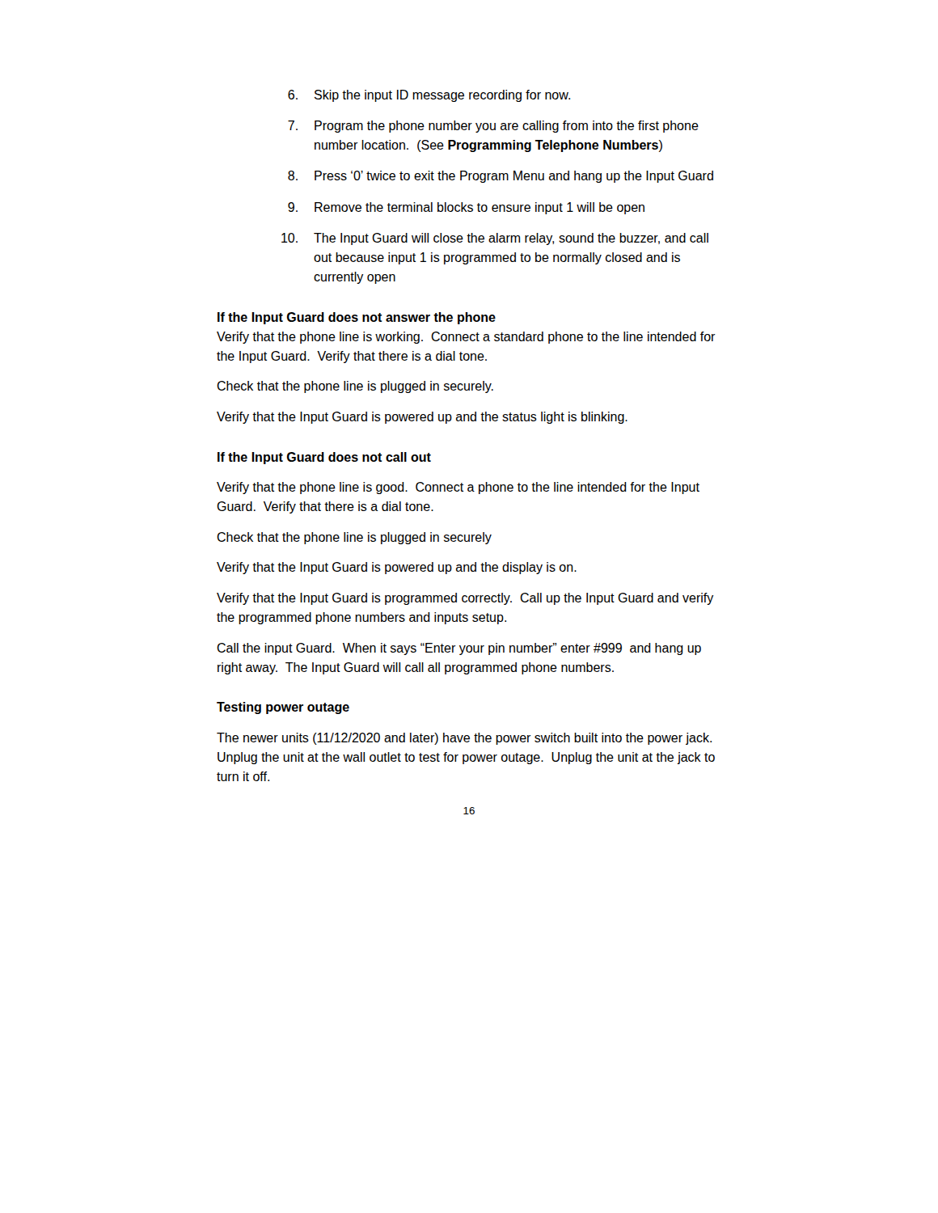Skip the input ID message recording for now.
Program the phone number you are calling from into the first phone number location. (See Programming Telephone Numbers)
Press ‘0’ twice to exit the Program Menu and hang up the Input Guard
Remove the terminal blocks to ensure input 1 will be open
The Input Guard will close the alarm relay, sound the buzzer, and call out because input 1 is programmed to be normally closed and is currently open
If the Input Guard does not answer the phone
Verify that the phone line is working. Connect a standard phone to the line intended for the Input Guard. Verify that there is a dial tone.
Check that the phone line is plugged in securely.
Verify that the Input Guard is powered up and the status light is blinking.
If the Input Guard does not call out
Verify that the phone line is good. Connect a phone to the line intended for the Input Guard. Verify that there is a dial tone.
Check that the phone line is plugged in securely
Verify that the Input Guard is powered up and the display is on.
Verify that the Input Guard is programmed correctly. Call up the Input Guard and verify the programmed phone numbers and inputs setup.
Call the input Guard. When it says “Enter your pin number” enter #999 and hang up right away. The Input Guard will call all programmed phone numbers.
Testing power outage
The newer units (11/12/2020 and later) have the power switch built into the power jack. Unplug the unit at the wall outlet to test for power outage. Unplug the unit at the jack to turn it off.
16